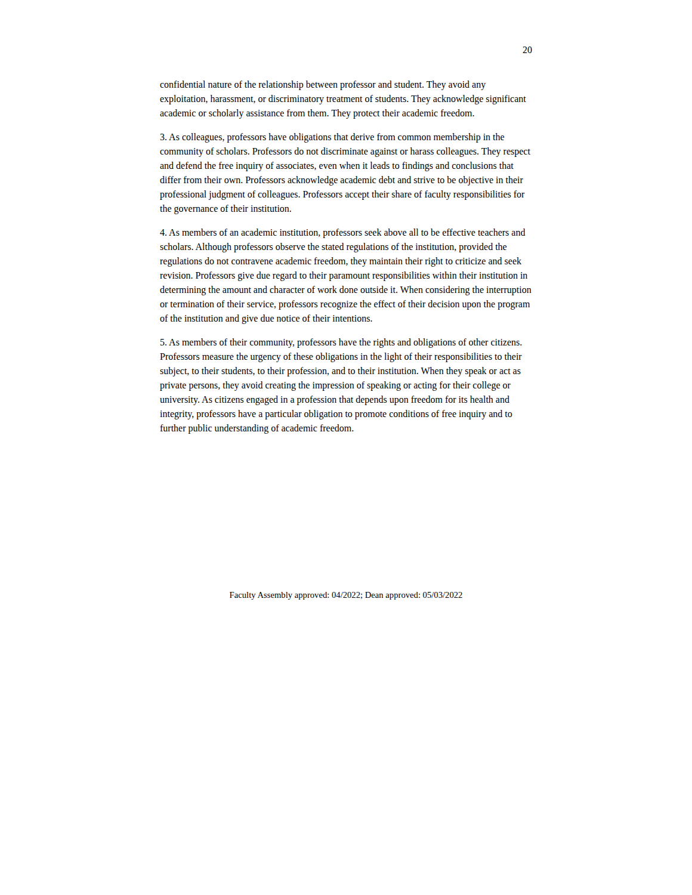20
confidential nature of the relationship between professor and student. They avoid any exploitation, harassment, or discriminatory treatment of students. They acknowledge significant academic or scholarly assistance from them. They protect their academic freedom.
3. As colleagues, professors have obligations that derive from common membership in the community of scholars. Professors do not discriminate against or harass colleagues. They respect and defend the free inquiry of associates, even when it leads to findings and conclusions that differ from their own. Professors acknowledge academic debt and strive to be objective in their professional judgment of colleagues. Professors accept their share of faculty responsibilities for the governance of their institution.
4. As members of an academic institution, professors seek above all to be effective teachers and scholars. Although professors observe the stated regulations of the institution, provided the regulations do not contravene academic freedom, they maintain their right to criticize and seek revision. Professors give due regard to their paramount responsibilities within their institution in determining the amount and character of work done outside it. When considering the interruption or termination of their service, professors recognize the effect of their decision upon the program of the institution and give due notice of their intentions.
5. As members of their community, professors have the rights and obligations of other citizens. Professors measure the urgency of these obligations in the light of their responsibilities to their subject, to their students, to their profession, and to their institution. When they speak or act as private persons, they avoid creating the impression of speaking or acting for their college or university. As citizens engaged in a profession that depends upon freedom for its health and integrity, professors have a particular obligation to promote conditions of free inquiry and to further public understanding of academic freedom.
Faculty Assembly approved: 04/2022; Dean approved: 05/03/2022